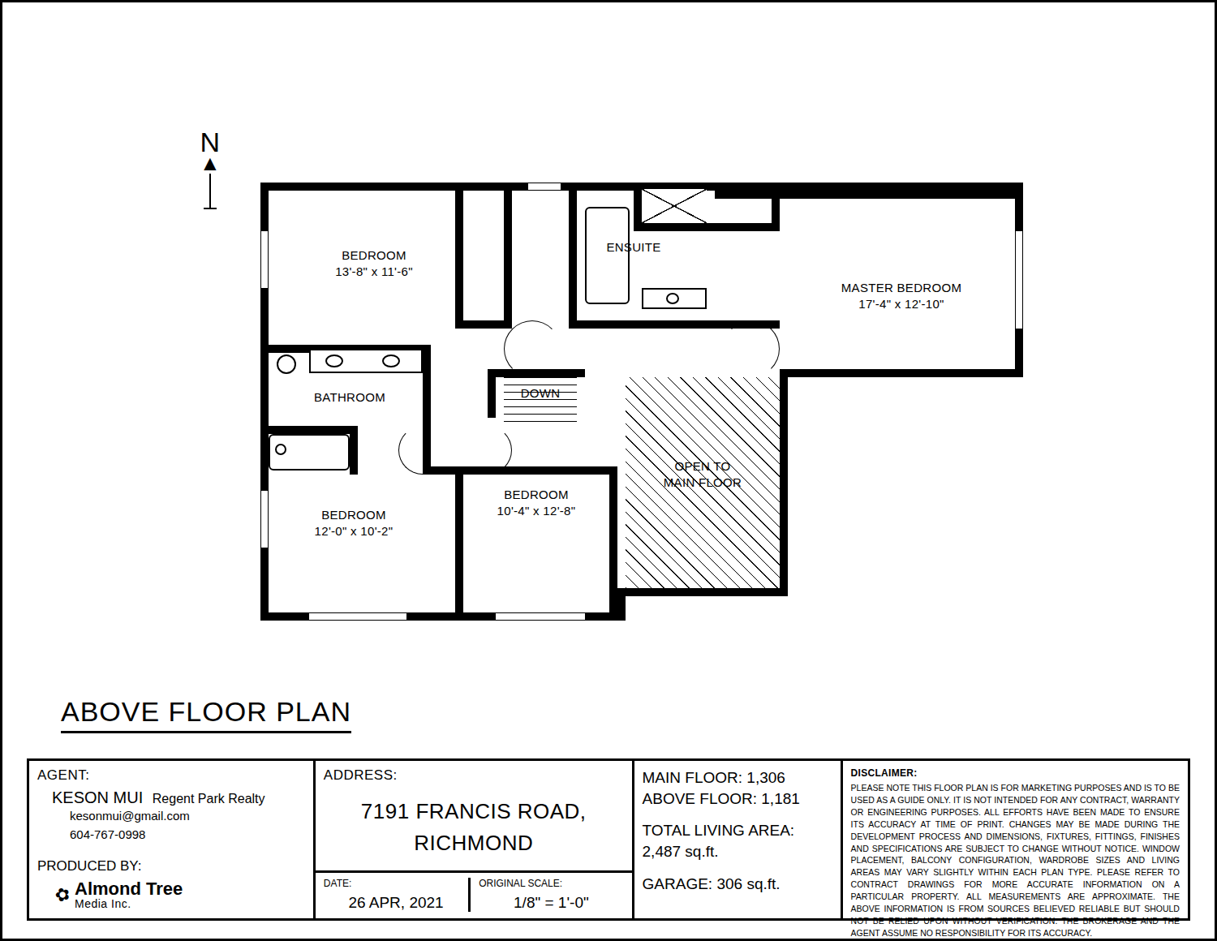N
▲
BEDROOM 13'-8" x 11'-6"
ENSUITE
MASTER BEDROOM 17'-4" x 12'-10"
BATHROOM
DOWN
OPEN TO MAIN FLOOR
BEDROOM 12'-0" x 10'-2"
BEDROOM 10'-4" x 12'-8"
ABOVE FLOOR PLAN
AGENT:
KESON MUI Regent Park Realty
kesonmui@gmail.com
604-767-0998
PRODUCED BY:
✿ Almond TreeMedia Inc.
ADDRESS:
7191 FRANCIS ROAD,
RICHMOND
DATE: 26 APR, 2021
ORIGINAL SCALE: 1/8" = 1'-0"
MAIN FLOOR: 1,306
ABOVE FLOOR: 1,181
TOTAL LIVING AREA:
2,487 sq.ft.
GARAGE: 306 sq.ft.
DISCLAIMER:
PLEASE NOTE THIS FLOOR PLAN IS FOR MARKETING PURPOSES AND IS TO BE USED AS A GUIDE ONLY. IT IS NOT INTENDED FOR ANY CONTRACT, WARRANTY OR ENGINEERING PURPOSES. ALL EFFORTS HAVE BEEN MADE TO ENSURE ITS ACCURACY AT TIME OF PRINT. CHANGES MAY BE MADE DURING THE DEVELOPMENT PROCESS AND DIMENSIONS, FIXTURES, FITTINGS, FINISHES AND SPECIFICATIONS ARE SUBJECT TO CHANGE WITHOUT NOTICE. WINDOW PLACEMENT, BALCONY CONFIGURATION, WARDROBE SIZES AND LIVING AREAS MAY VARY SLIGHTLY WITHIN EACH PLAN TYPE. PLEASE REFER TO CONTRACT DRAWINGS FOR MORE ACCURATE INFORMATION ON A PARTICULAR PROPERTY. ALL MEASUREMENTS ARE APPROXIMATE. THE ABOVE INFORMATION IS FROM SOURCES BELIEVED RELIABLE BUT SHOULD NOT BE RELIED UPON WITHOUT VERIFICATION. THE BROKERAGE AND THE AGENT ASSUME NO RESPONSIBILITY FOR ITS ACCURACY.